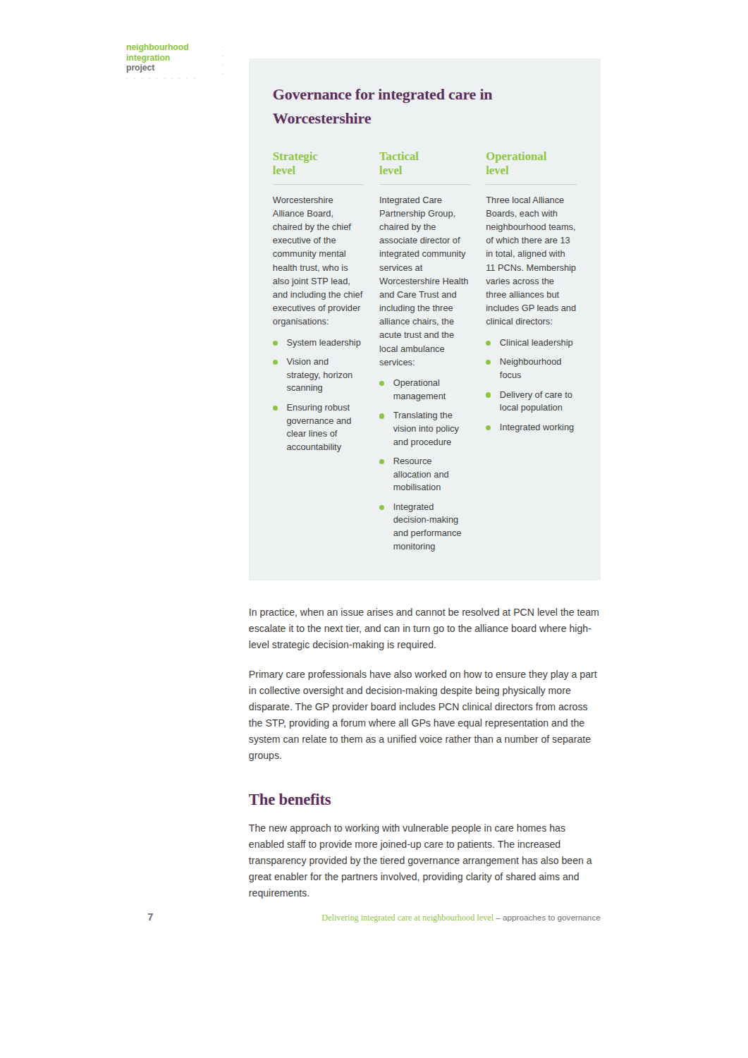neighbourhood
integration
project
· · · · · · · · · ·
·
·
·
·
Governance for integrated care in Worcestershire
Strategic
level
Worcestershire Alliance Board, chaired by the chief executive of the community mental health trust, who is also joint STP lead, and including the chief executives of provider organisations:
System leadership
Vision and strategy, horizon scanning
Ensuring robust governance and clear lines of accountability
Tactical
level
Integrated Care Partnership Group, chaired by the associate director of integrated community services at Worcestershire Health and Care Trust and including the three alliance chairs, the acute trust and the local ambulance services:
Operational management
Translating the vision into policy and procedure
Resource allocation and mobilisation
Integrated decision-making and performance monitoring
Operational
level
Three local Alliance Boards, each with neighbourhood teams, of which there are 13 in total, aligned with 11 PCNs. Membership varies across the three alliances but includes GP leads and clinical directors:
Clinical leadership
Neighbourhood focus
Delivery of care to local population
Integrated working
In practice, when an issue arises and cannot be resolved at PCN level the team escalate it to the next tier, and can in turn go to the alliance board where high-level strategic decision-making is required.
Primary care professionals have also worked on how to ensure they play a part in collective oversight and decision-making despite being physically more disparate. The GP provider board includes PCN clinical directors from across the STP, providing a forum where all GPs have equal representation and the system can relate to them as a unified voice rather than a number of separate groups.
The benefits
The new approach to working with vulnerable people in care homes has enabled staff to provide more joined-up care to patients. The increased transparency provided by the tiered governance arrangement has also been a great enabler for the partners involved, providing clarity of shared aims and requirements.
7
Delivering integrated care at neighbourhood level – approaches to governance